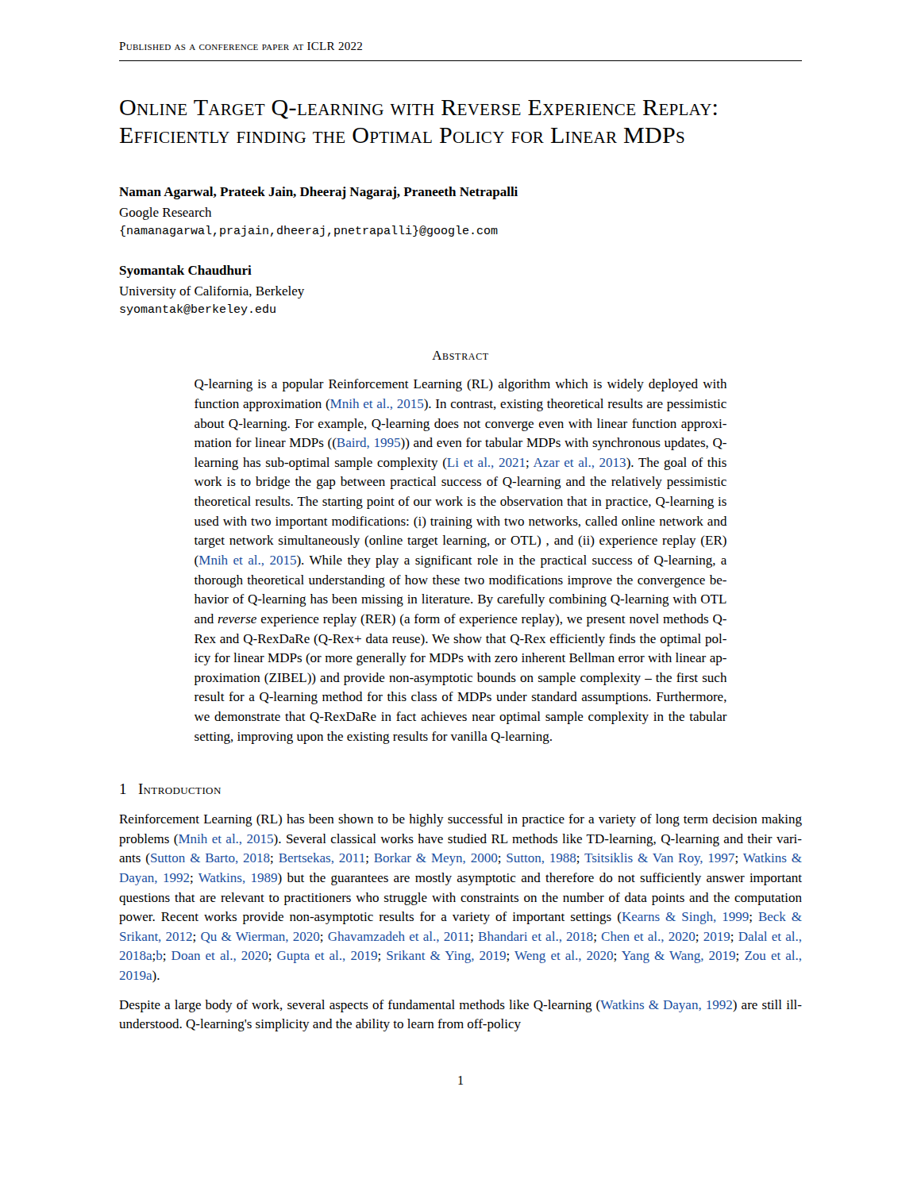Published as a conference paper at ICLR 2022
Online Target Q-learning with Reverse Experience Replay: Efficiently finding the Optimal Policy for Linear MDPs
Naman Agarwal, Prateek Jain, Dheeraj Nagaraj, Praneeth Netrapalli
Google Research
{namanagarwal,prajain,dheeraj,pnetrapalli}@google.com
Syomantak Chaudhuri
University of California, Berkeley
syomantak@berkeley.edu
Abstract
Q-learning is a popular Reinforcement Learning (RL) algorithm which is widely deployed with function approximation (Mnih et al., 2015). In contrast, existing theoretical results are pessimistic about Q-learning. For example, Q-learning does not converge even with linear function approximation for linear MDPs ((Baird, 1995)) and even for tabular MDPs with synchronous updates, Q-learning has sub-optimal sample complexity (Li et al., 2021; Azar et al., 2013). The goal of this work is to bridge the gap between practical success of Q-learning and the relatively pessimistic theoretical results. The starting point of our work is the observation that in practice, Q-learning is used with two important modifications: (i) training with two networks, called online network and target network simultaneously (online target learning, or OTL) , and (ii) experience replay (ER) (Mnih et al., 2015). While they play a significant role in the practical success of Q-learning, a thorough theoretical understanding of how these two modifications improve the convergence behavior of Q-learning has been missing in literature. By carefully combining Q-learning with OTL and reverse experience replay (RER) (a form of experience replay), we present novel methods Q-Rex and Q-RexDaRe (Q-Rex+ data reuse). We show that Q-Rex efficiently finds the optimal policy for linear MDPs (or more generally for MDPs with zero inherent Bellman error with linear approximation (ZIBEL)) and provide non-asymptotic bounds on sample complexity – the first such result for a Q-learning method for this class of MDPs under standard assumptions. Furthermore, we demonstrate that Q-RexDaRe in fact achieves near optimal sample complexity in the tabular setting, improving upon the existing results for vanilla Q-learning.
1 Introduction
Reinforcement Learning (RL) has been shown to be highly successful in practice for a variety of long term decision making problems (Mnih et al., 2015). Several classical works have studied RL methods like TD-learning, Q-learning and their variants (Sutton & Barto, 2018; Bertsekas, 2011; Borkar & Meyn, 2000; Sutton, 1988; Tsitsiklis & Van Roy, 1997; Watkins & Dayan, 1992; Watkins, 1989) but the guarantees are mostly asymptotic and therefore do not sufficiently answer important questions that are relevant to practitioners who struggle with constraints on the number of data points and the computation power. Recent works provide non-asymptotic results for a variety of important settings (Kearns & Singh, 1999; Beck & Srikant, 2012; Qu & Wierman, 2020; Ghavamzadeh et al., 2011; Bhandari et al., 2018; Chen et al., 2020; 2019; Dalal et al., 2018a;b; Doan et al., 2020; Gupta et al., 2019; Srikant & Ying, 2019; Weng et al., 2020; Yang & Wang, 2019; Zou et al., 2019a).
Despite a large body of work, several aspects of fundamental methods like Q-learning (Watkins & Dayan, 1992) are still ill-understood. Q-learning's simplicity and the ability to learn from off-policy
1